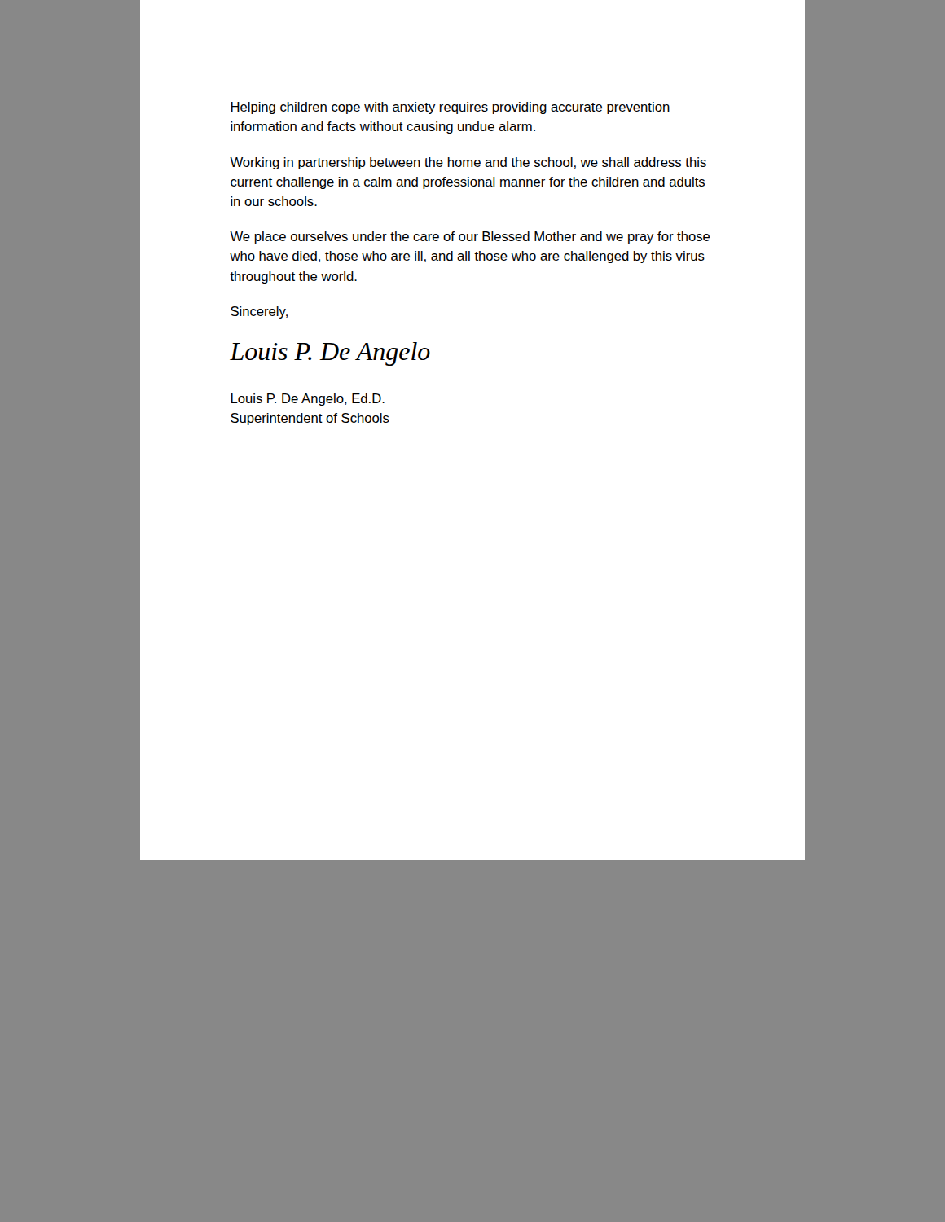Helping children cope with anxiety requires providing accurate prevention information and facts without causing undue alarm.
Working in partnership between the home and the school, we shall address this current challenge in a calm and professional manner for the children and adults in our schools.
We place ourselves under the care of our Blessed Mother and we pray for those who have died, those who are ill, and all those who are challenged by this virus throughout the world.
Sincerely,
Louis P. De Angelo
Louis P. De Angelo, Ed.D.
Superintendent of Schools